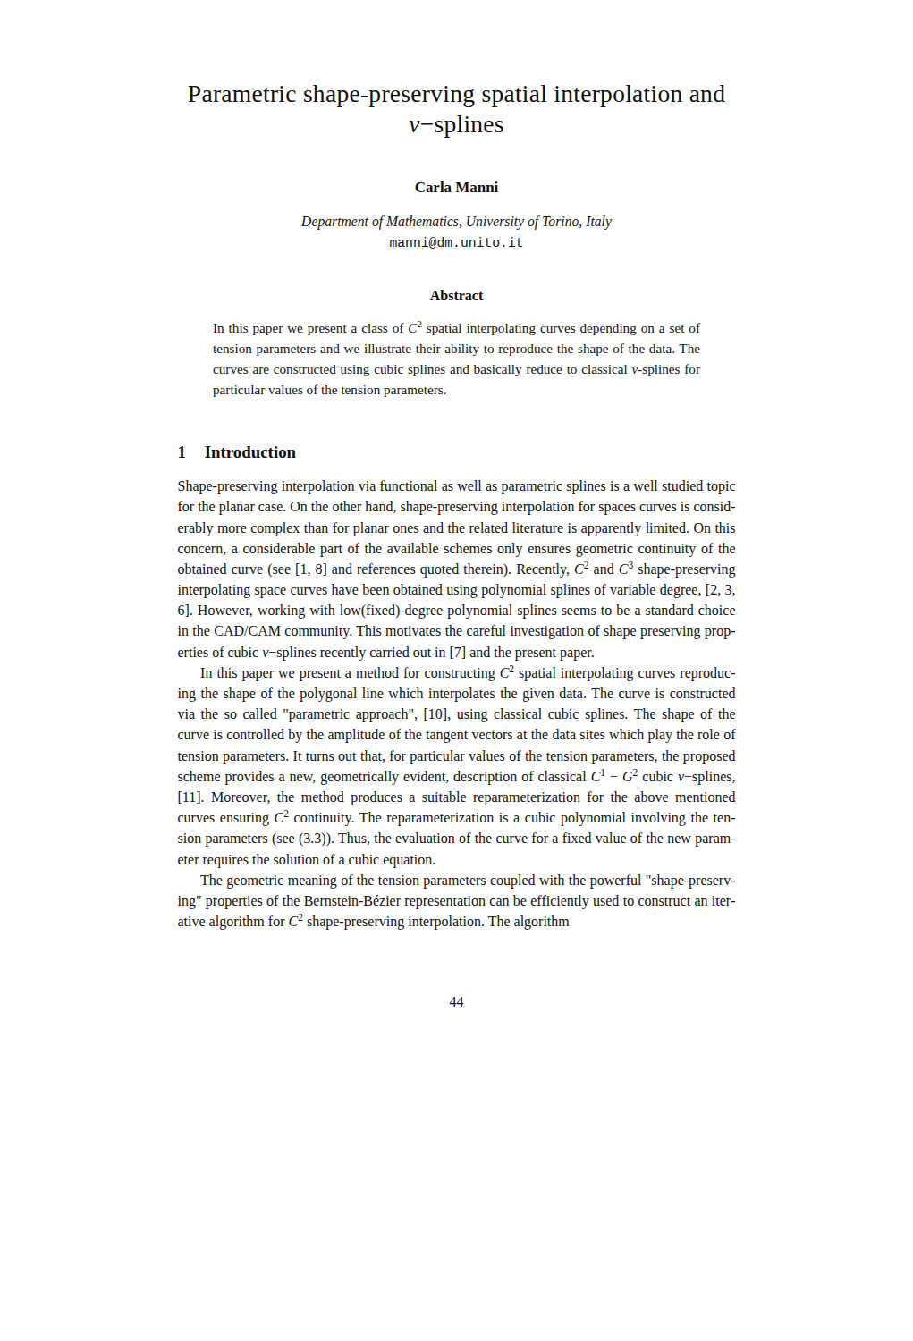Parametric shape-preserving spatial interpolation and
ν−splines
Carla Manni
Department of Mathematics, University of Torino, Italy
manni@dm.unito.it
Abstract
In this paper we present a class of C2 spatial interpolating curves depending on a set of tension parameters and we illustrate their ability to reproduce the shape of the data. The curves are constructed using cubic splines and basically reduce to classical ν-splines for particular values of the tension parameters.
1 Introduction
Shape-preserving interpolation via functional as well as parametric splines is a well studied topic for the planar case. On the other hand, shape-preserving interpolation for spaces curves is considerably more complex than for planar ones and the related literature is apparently limited. On this concern, a considerable part of the available schemes only ensures geometric continuity of the obtained curve (see [1, 8] and references quoted therein). Recently, C2 and C3 shape-preserving interpolating space curves have been obtained using polynomial splines of variable degree, [2, 3, 6]. However, working with low(fixed)-degree polynomial splines seems to be a standard choice in the CAD/CAM community. This motivates the careful investigation of shape preserving properties of cubic ν−splines recently carried out in [7] and the present paper.
In this paper we present a method for constructing C2 spatial interpolating curves reproducing the shape of the polygonal line which interpolates the given data. The curve is constructed via the so called "parametric approach", [10], using classical cubic splines. The shape of the curve is controlled by the amplitude of the tangent vectors at the data sites which play the role of tension parameters. It turns out that, for particular values of the tension parameters, the proposed scheme provides a new, geometrically evident, description of classical C1 − G2 cubic ν−splines, [11]. Moreover, the method produces a suitable reparameterization for the above mentioned curves ensuring C2 continuity. The reparameterization is a cubic polynomial involving the tension parameters (see (3.3)). Thus, the evaluation of the curve for a fixed value of the new parameter requires the solution of a cubic equation.
The geometric meaning of the tension parameters coupled with the powerful "shape-preserving" properties of the Bernstein-Bézier representation can be efficiently used to construct an iterative algorithm for C2 shape-preserving interpolation. The algorithm
44